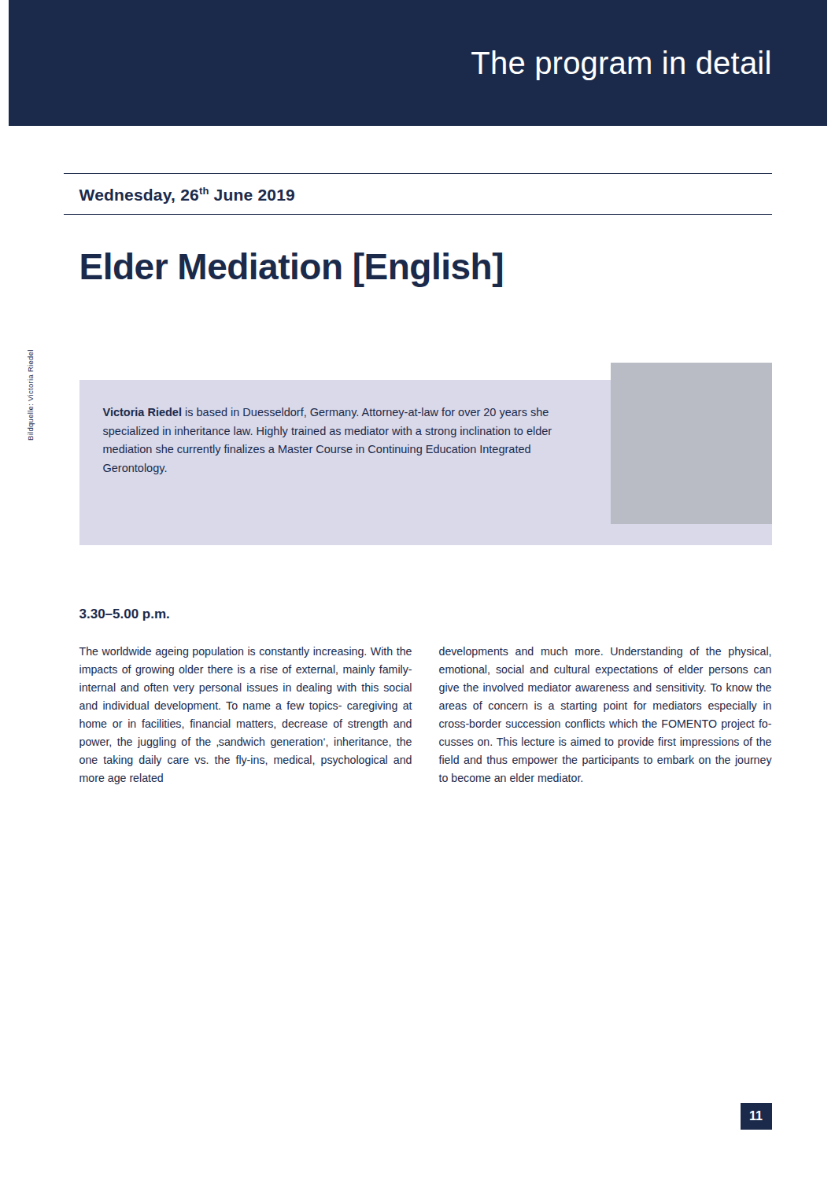The program in detail
Wednesday, 26th June 2019
Elder Mediation [English]
Victoria Riedel is based in Duesseldorf, Germany. Attorney-at-law for over 20 years she specialized in inheritance law. Highly trained as mediator with a strong inclination to elder mediation she currently finalizes a Master Course in Continuing Education Integrated Gerontology.
3.30–5.00 p.m.
The worldwide ageing population is constantly increasing. With the impacts of growing older there is a rise of external, mainly family-internal and often very personal issues in dealing with this social and individual development. To name a few topics- caregiving at home or in facilities, financial matters, decrease of strength and power, the juggling of the ‚sandwich generation‘, inheritance, the one taking daily care vs. the fly-ins, medical, psychological and more age related
developments and much more. Understanding of the physical, emotional, social and cultural expectations of elder persons can give the involved mediator awareness and sensitivity. To know the areas of concern is a starting point for mediators especially in cross-border succession conflicts which the FOMENTO project focusses on. This lecture is aimed to provide first impressions of the field and thus empower the participants to embark on the journey to become an elder mediator.
Bildquelle: Victoria Riedel
11